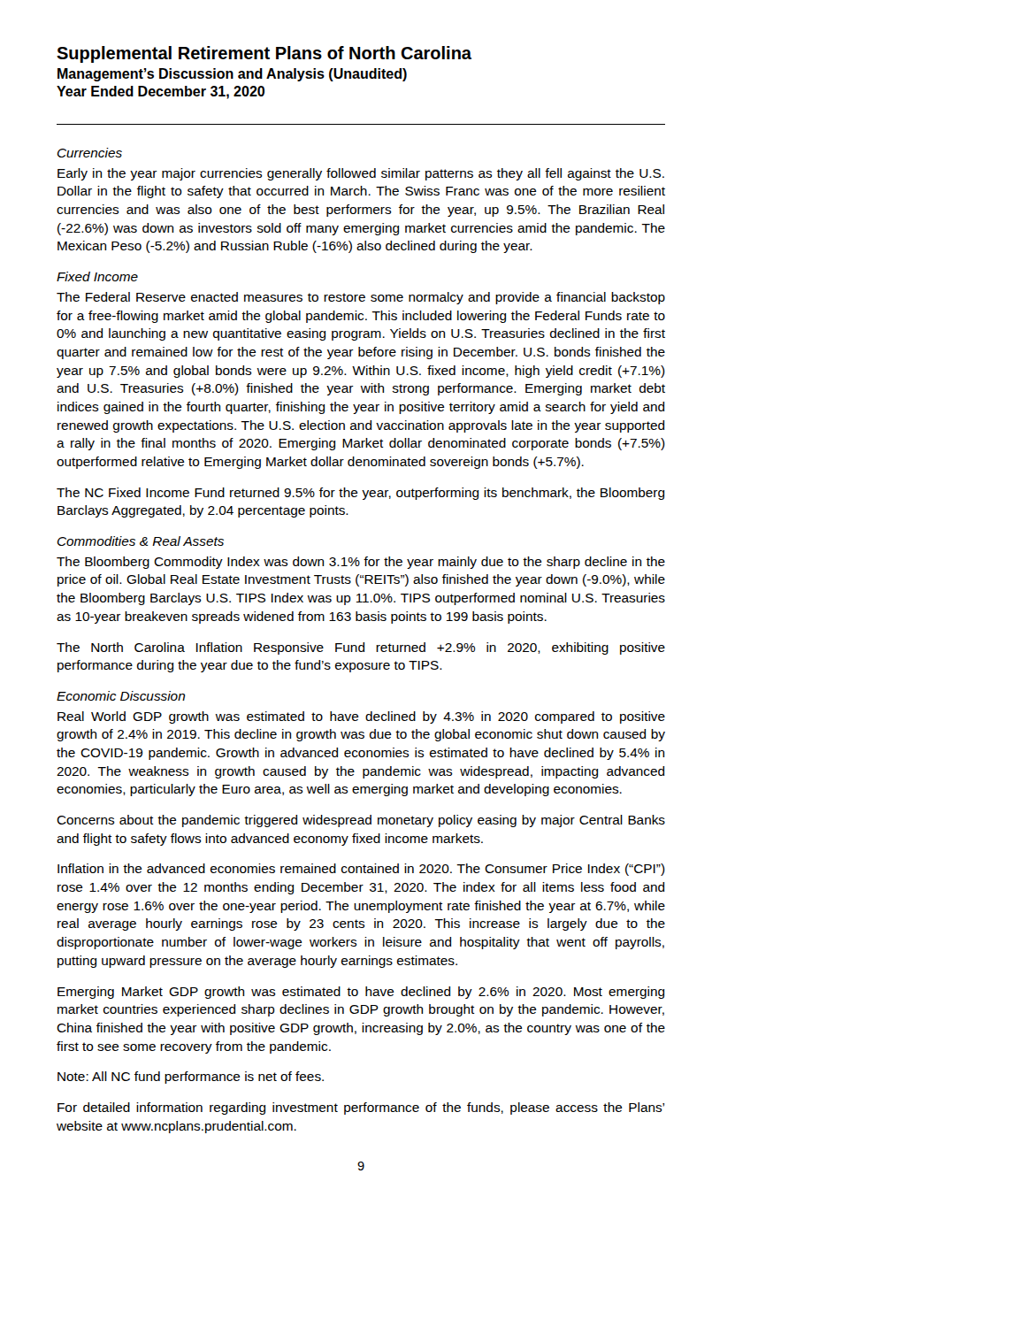Supplemental Retirement Plans of North Carolina
Management’s Discussion and Analysis (Unaudited)
Year Ended December 31, 2020
Currencies
Early in the year major currencies generally followed similar patterns as they all fell against the U.S. Dollar in the flight to safety that occurred in March. The Swiss Franc was one of the more resilient currencies and was also one of the best performers for the year, up 9.5%. The Brazilian Real (-22.6%) was down as investors sold off many emerging market currencies amid the pandemic. The Mexican Peso (-5.2%) and Russian Ruble (-16%) also declined during the year.
Fixed Income
The Federal Reserve enacted measures to restore some normalcy and provide a financial backstop for a free-flowing market amid the global pandemic. This included lowering the Federal Funds rate to 0% and launching a new quantitative easing program. Yields on U.S. Treasuries declined in the first quarter and remained low for the rest of the year before rising in December. U.S. bonds finished the year up 7.5% and global bonds were up 9.2%. Within U.S. fixed income, high yield credit (+7.1%) and U.S. Treasuries (+8.0%) finished the year with strong performance. Emerging market debt indices gained in the fourth quarter, finishing the year in positive territory amid a search for yield and renewed growth expectations. The U.S. election and vaccination approvals late in the year supported a rally in the final months of 2020. Emerging Market dollar denominated corporate bonds (+7.5%) outperformed relative to Emerging Market dollar denominated sovereign bonds (+5.7%).
The NC Fixed Income Fund returned 9.5% for the year, outperforming its benchmark, the Bloomberg Barclays Aggregated, by 2.04 percentage points.
Commodities & Real Assets
The Bloomberg Commodity Index was down 3.1% for the year mainly due to the sharp decline in the price of oil. Global Real Estate Investment Trusts (“REITs”) also finished the year down (-9.0%), while the Bloomberg Barclays U.S. TIPS Index was up 11.0%. TIPS outperformed nominal U.S. Treasuries as 10-year breakeven spreads widened from 163 basis points to 199 basis points.
The North Carolina Inflation Responsive Fund returned +2.9% in 2020, exhibiting positive performance during the year due to the fund’s exposure to TIPS.
Economic Discussion
Real World GDP growth was estimated to have declined by 4.3% in 2020 compared to positive growth of 2.4% in 2019. This decline in growth was due to the global economic shut down caused by the COVID-19 pandemic. Growth in advanced economies is estimated to have declined by 5.4% in 2020. The weakness in growth caused by the pandemic was widespread, impacting advanced economies, particularly the Euro area, as well as emerging market and developing economies.
Concerns about the pandemic triggered widespread monetary policy easing by major Central Banks and flight to safety flows into advanced economy fixed income markets.
Inflation in the advanced economies remained contained in 2020. The Consumer Price Index (“CPI”) rose 1.4% over the 12 months ending December 31, 2020. The index for all items less food and energy rose 1.6% over the one-year period. The unemployment rate finished the year at 6.7%, while real average hourly earnings rose by 23 cents in 2020. This increase is largely due to the disproportionate number of lower-wage workers in leisure and hospitality that went off payrolls, putting upward pressure on the average hourly earnings estimates.
Emerging Market GDP growth was estimated to have declined by 2.6% in 2020. Most emerging market countries experienced sharp declines in GDP growth brought on by the pandemic. However, China finished the year with positive GDP growth, increasing by 2.0%, as the country was one of the first to see some recovery from the pandemic.
Note: All NC fund performance is net of fees.
For detailed information regarding investment performance of the funds, please access the Plans’ website at www.ncplans.prudential.com.
9